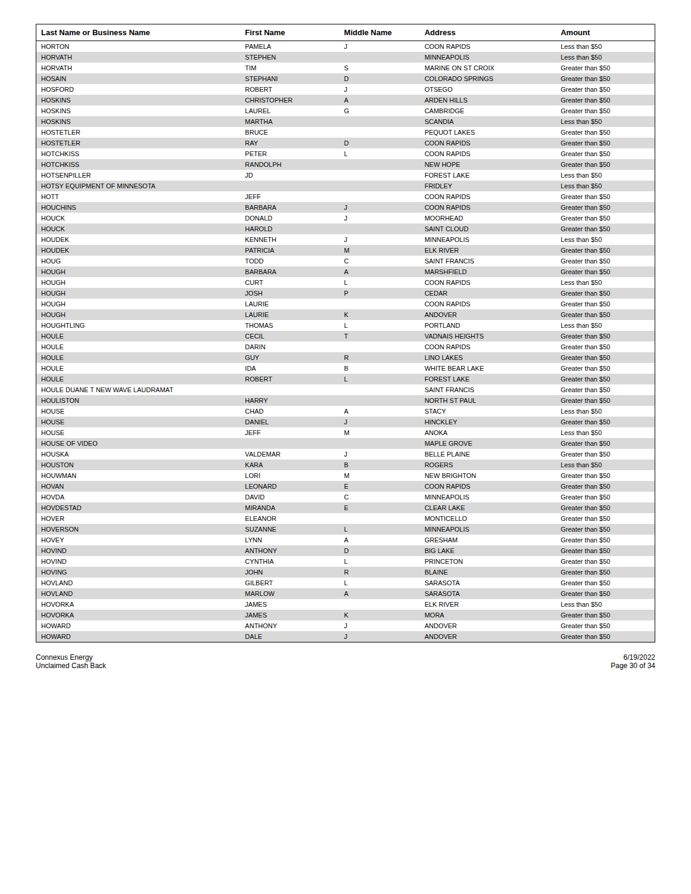| Last Name or Business Name | First Name | Middle Name | Address | Amount |
| --- | --- | --- | --- | --- |
| HORTON | PAMELA | J | COON RAPIDS | Less than $50 |
| HORVATH | STEPHEN | | MINNEAPOLIS | Less than $50 |
| HORVATH | TIM | S | MARINE ON ST CROIX | Greater than $50 |
| HOSAIN | STEPHANI | D | COLORADO SPRINGS | Greater than $50 |
| HOSFORD | ROBERT | J | OTSEGO | Greater than $50 |
| HOSKINS | CHRISTOPHER | A | ARDEN HILLS | Greater than $50 |
| HOSKINS | LAUREL | G | CAMBRIDGE | Greater than $50 |
| HOSKINS | MARTHA | | SCANDIA | Less than $50 |
| HOSTETLER | BRUCE | | PEQUOT LAKES | Greater than $50 |
| HOSTETLER | RAY | D | COON RAPIDS | Greater than $50 |
| HOTCHKISS | PETER | L | COON RAPIDS | Greater than $50 |
| HOTCHKISS | RANDOLPH | | NEW HOPE | Greater than $50 |
| HOTSENPILLER | JD | | FOREST LAKE | Less than $50 |
| HOTSY EQUIPMENT OF MINNESOTA | | | FRIDLEY | Less than $50 |
| HOTT | JEFF | | COON RAPIDS | Greater than $50 |
| HOUCHINS | BARBARA | J | COON RAPIDS | Greater than $50 |
| HOUCK | DONALD | J | MOORHEAD | Greater than $50 |
| HOUCK | HAROLD | | SAINT CLOUD | Greater than $50 |
| HOUDEK | KENNETH | J | MINNEAPOLIS | Less than $50 |
| HOUDEK | PATRICIA | M | ELK RIVER | Greater than $50 |
| HOUG | TODD | C | SAINT FRANCIS | Greater than $50 |
| HOUGH | BARBARA | A | MARSHFIELD | Greater than $50 |
| HOUGH | CURT | L | COON RAPIDS | Less than $50 |
| HOUGH | JOSH | P | CEDAR | Greater than $50 |
| HOUGH | LAURIE | | COON RAPIDS | Greater than $50 |
| HOUGH | LAURIE | K | ANDOVER | Greater than $50 |
| HOUGHTLING | THOMAS | L | PORTLAND | Less than $50 |
| HOULE | CECIL | T | VADNAIS HEIGHTS | Greater than $50 |
| HOULE | DARIN | | COON RAPIDS | Greater than $50 |
| HOULE | GUY | R | LINO LAKES | Greater than $50 |
| HOULE | IDA | B | WHITE BEAR LAKE | Greater than $50 |
| HOULE | ROBERT | L | FOREST LAKE | Greater than $50 |
| HOULE DUANE T NEW WAVE LAUDRAMAT | | | SAINT FRANCIS | Greater than $50 |
| HOULISTON | HARRY | | NORTH ST PAUL | Greater than $50 |
| HOUSE | CHAD | A | STACY | Less than $50 |
| HOUSE | DANIEL | J | HINCKLEY | Greater than $50 |
| HOUSE | JEFF | M | ANOKA | Less than $50 |
| HOUSE OF VIDEO | | | MAPLE GROVE | Greater than $50 |
| HOUSKA | VALDEMAR | J | BELLE PLAINE | Greater than $50 |
| HOUSTON | KARA | B | ROGERS | Less than $50 |
| HOUWMAN | LORI | M | NEW BRIGHTON | Greater than $50 |
| HOVAN | LEONARD | E | COON RAPIDS | Greater than $50 |
| HOVDA | DAVID | C | MINNEAPOLIS | Greater than $50 |
| HOVDESTAD | MIRANDA | E | CLEAR LAKE | Greater than $50 |
| HOVER | ELEANOR | | MONTICELLO | Greater than $50 |
| HOVERSON | SUZANNE | L | MINNEAPOLIS | Greater than $50 |
| HOVEY | LYNN | A | GRESHAM | Greater than $50 |
| HOVIND | ANTHONY | D | BIG LAKE | Greater than $50 |
| HOVIND | CYNTHIA | L | PRINCETON | Greater than $50 |
| HOVING | JOHN | R | BLAINE | Greater than $50 |
| HOVLAND | GILBERT | L | SARASOTA | Greater than $50 |
| HOVLAND | MARLOW | A | SARASOTA | Greater than $50 |
| HOVORKA | JAMES | | ELK RIVER | Less than $50 |
| HOVORKA | JAMES | K | MORA | Greater than $50 |
| HOWARD | ANTHONY | J | ANDOVER | Greater than $50 |
| HOWARD | DALE | J | ANDOVER | Greater than $50 |
Connexus Energy
Unclaimed Cash Back
6/19/2022
Page 30 of 34